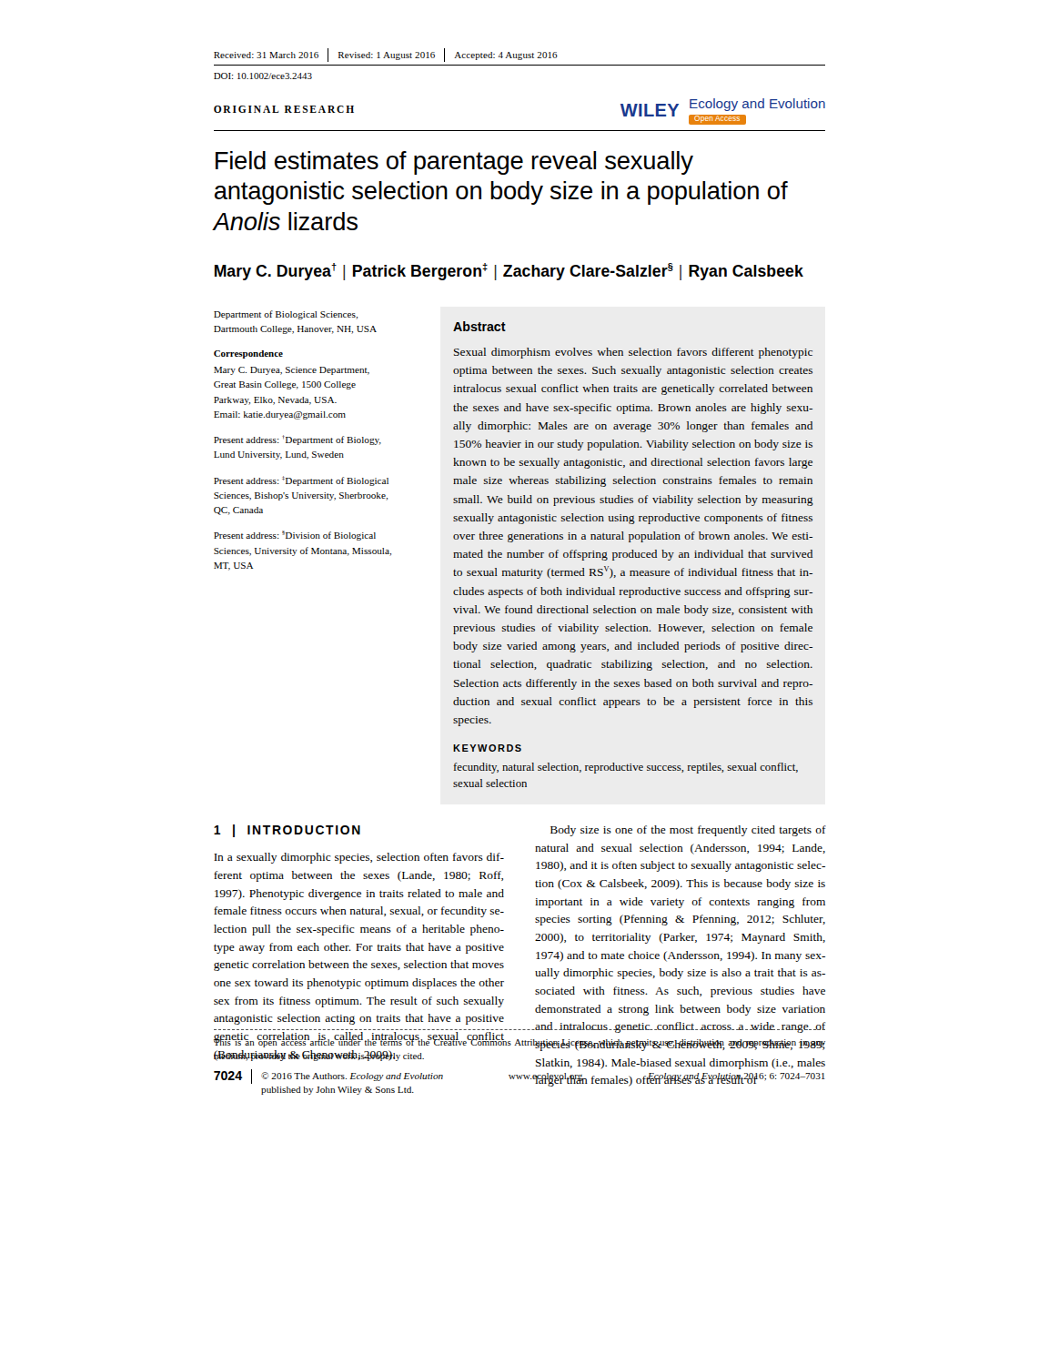Received: 31 March 2016
Revised: 1 August 2016
Accepted: 4 August 2016
DOI: 10.1002/ece3.2443
Original Research
WILEY Ecology and Evolution
Open Access
Field estimates of parentage reveal sexually antagonistic selection on body size in a population of Anolis lizards
Mary C. Duryea†|Patrick Bergeron‡|Zachary Clare-Salzler§|Ryan Calsbeek
Department of Biological Sciences, Dartmouth College, Hanover, NH, USA
Correspondence
Mary C. Duryea, Science Department, Great Basin College, 1500 College Parkway, Elko, Nevada, USA.
Email: katie.duryea@gmail.com
Present address: †Department of Biology, Lund University, Lund, Sweden
Present address: ‡Department of Biological Sciences, Bishop's University, Sherbrooke, QC, Canada
Present address: §Division of Biological Sciences, University of Montana, Missoula, MT, USA
Abstract
Sexual dimorphism evolves when selection favors different phenotypic optima between the sexes. Such sexually antagonistic selection creates intralocus sexual conflict when traits are genetically correlated between the sexes and have sex-specific optima. Brown anoles are highly sexually dimorphic: Males are on average 30% longer than females and 150% heavier in our study population. Viability selection on body size is known to be sexually antagonistic, and directional selection favors large male size whereas stabilizing selection constrains females to remain small. We build on previous studies of viability selection by measuring sexually antagonistic selection using reproductive components of fitness over three generations in a natural population of brown anoles. We estimated the number of offspring produced by an individual that survived to sexual maturity (termed RSV), a measure of individual fitness that includes aspects of both individual reproductive success and offspring survival. We found directional selection on male body size, consistent with previous studies of viability selection. However, selection on female body size varied among years, and included periods of positive directional selection, quadratic stabilizing selection, and no selection. Selection acts differently in the sexes based on both survival and reproduction and sexual conflict appears to be a persistent force in this species.
Keywords
fecundity, natural selection, reproductive success, reptiles, sexual conflict, sexual selection
1 | Introduction
In a sexually dimorphic species, selection often favors different optima between the sexes (Lande, 1980; Roff, 1997). Phenotypic divergence in traits related to male and female fitness occurs when natural, sexual, or fecundity selection pull the sex-specific means of a heritable phenotype away from each other. For traits that have a positive genetic correlation between the sexes, selection that moves one sex toward its phenotypic optimum displaces the other sex from its fitness optimum. The result of such sexually antagonistic selection acting on traits that have a positive genetic correlation is called intralocus sexual conflict (Bonduriansky & Chenoweth, 2009).
Body size is one of the most frequently cited targets of natural and sexual selection (Andersson, 1994; Lande, 1980), and it is often subject to sexually antagonistic selection (Cox & Calsbeek, 2009). This is because body size is important in a wide variety of contexts ranging from species sorting (Pfenning & Pfenning, 2012; Schluter, 2000), to territoriality (Parker, 1974; Maynard Smith, 1974) and to mate choice (Andersson, 1994). In many sexually dimorphic species, body size is also a trait that is associated with fitness. As such, previous studies have demonstrated a strong link between body size variation and intralocus genetic conflict across a wide range of species (Bonduriansky & Chenoweth, 2009; Shine, 1989; Slatkin, 1984). Male-biased sexual dimorphism (i.e., males larger than females) often arises as a result of
This is an open access article under the terms of the Creative Commons Attribution License, which permits use, distribution and reproduction in any medium, provided the original work is properly cited.
7024
© 2016 The Authors. Ecology and Evolution
published by John Wiley & Sons Ltd.
www.ecolevol.org
Ecology and Evolution 2016; 6: 7024–7031